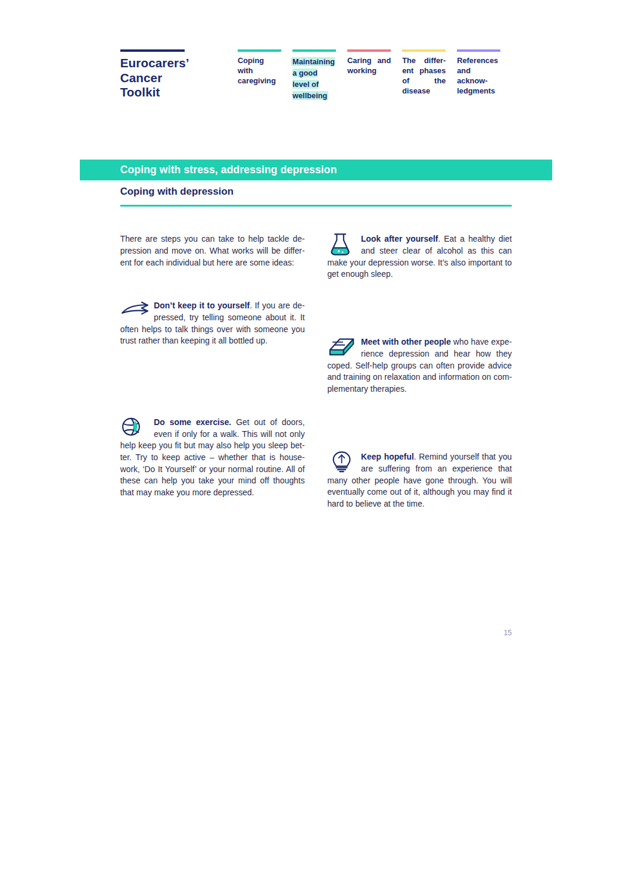Eurocarers’
Cancer
Toolkit
Coping with caregiving
Maintaining a good level of wellbeing
Caring and working
The different phases of the disease
References and acknow­ledgments
Coping with stress, addressing depression
Coping with depression
There are steps you can take to help tackle depression and move on. What works will be different for each individual but here are some ideas:
Don’t keep it to yourself. If you are depressed, try telling someone about it. It often helps to talk things over with someone you trust rather than keeping it all bottled up.
Do some exercise. Get out of doors, even if only for a walk. This will not only help keep you fit but may also help you sleep better. Try to keep active – whether that is housework, ‘Do It Yourself’ or your normal routine. All of these can help you take your mind off thoughts that may make you more depressed.
Look after yourself. Eat a healthy diet and steer clear of alcohol as this can make your depression worse. It’s also important to get enough sleep.
Meet with other people who have experience depression and hear how they coped. Self-help groups can often provide advice and training on relaxation and information on complementary therapies.
Keep hopeful. Remind yourself that you are suffering from an experience that many other people have gone through. You will eventually come out of it, although you may find it hard to believe at the time.
15